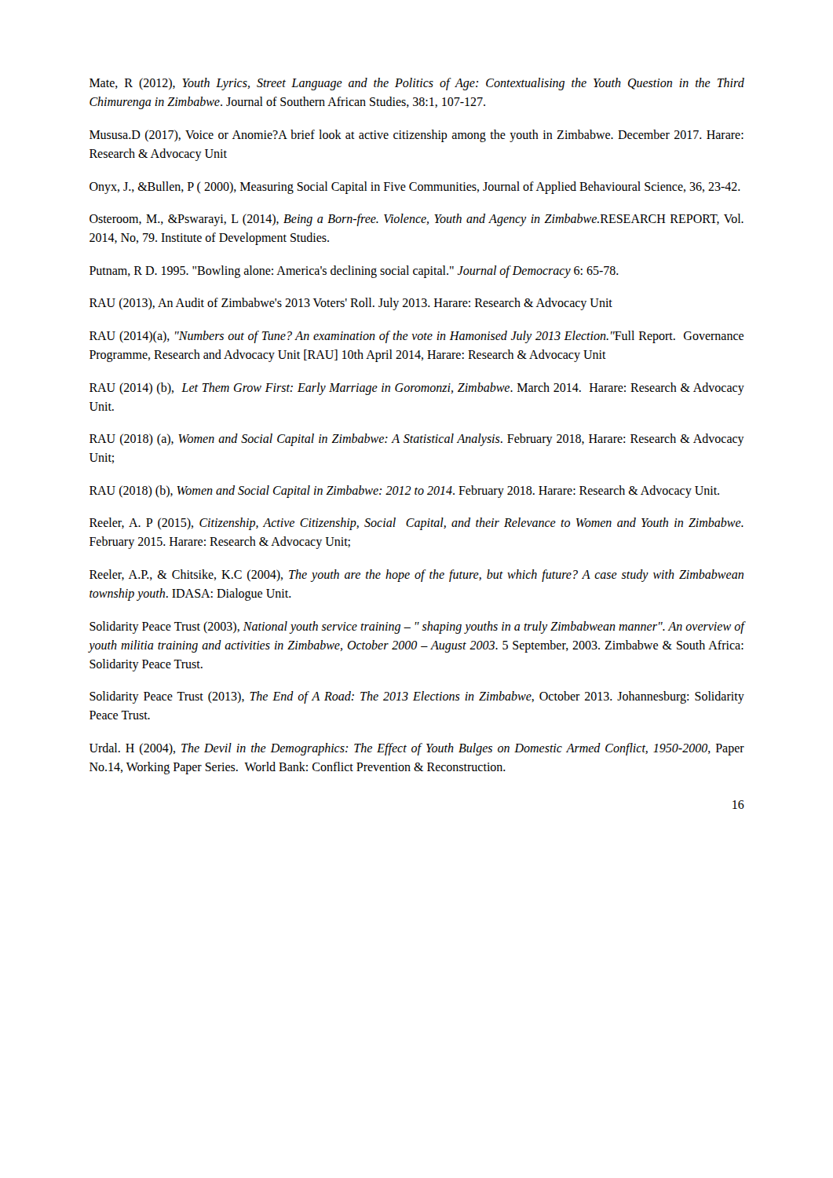Mate, R (2012), Youth Lyrics, Street Language and the Politics of Age: Contextualising the Youth Question in the Third Chimurenga in Zimbabwe. Journal of Southern African Studies, 38:1, 107-127.
Mususa.D (2017), Voice or Anomie?A brief look at active citizenship among the youth in Zimbabwe. December 2017. Harare: Research & Advocacy Unit
Onyx, J., &Bullen, P ( 2000), Measuring Social Capital in Five Communities, Journal of Applied Behavioural Science, 36, 23-42.
Osteroom, M., &Pswarayi, L (2014), Being a Born-free. Violence, Youth and Agency in Zimbabwe. RESEARCH REPORT, Vol. 2014, No, 79. Institute of Development Studies.
Putnam, R D. 1995. "Bowling alone: America's declining social capital." Journal of Democracy 6: 65-78.
RAU (2013), An Audit of Zimbabwe's 2013 Voters' Roll. July 2013. Harare: Research & Advocacy Unit
RAU (2014)(a), "Numbers out of Tune? An examination of the vote in Hamonised July 2013 Election."Full Report. Governance Programme, Research and Advocacy Unit [RAU] 10th April 2014, Harare: Research & Advocacy Unit
RAU (2014) (b), Let Them Grow First: Early Marriage in Goromonzi, Zimbabwe. March 2014. Harare: Research & Advocacy Unit.
RAU (2018) (a), Women and Social Capital in Zimbabwe: A Statistical Analysis. February 2018, Harare: Research & Advocacy Unit;
RAU (2018) (b), Women and Social Capital in Zimbabwe: 2012 to 2014. February 2018. Harare: Research & Advocacy Unit.
Reeler, A. P (2015), Citizenship, Active Citizenship, Social Capital, and their Relevance to Women and Youth in Zimbabwe. February 2015. Harare: Research & Advocacy Unit;
Reeler, A.P., & Chitsike, K.C (2004), The youth are the hope of the future, but which future? A case study with Zimbabwean township youth. IDASA: Dialogue Unit.
Solidarity Peace Trust (2003), National youth service training – " shaping youths in a truly Zimbabwean manner". An overview of youth militia training and activities in Zimbabwe, October 2000 – August 2003. 5 September, 2003. Zimbabwe & South Africa: Solidarity Peace Trust.
Solidarity Peace Trust (2013), The End of A Road: The 2013 Elections in Zimbabwe, October 2013. Johannesburg: Solidarity Peace Trust.
Urdal. H (2004), The Devil in the Demographics: The Effect of Youth Bulges on Domestic Armed Conflict, 1950-2000, Paper No.14, Working Paper Series. World Bank: Conflict Prevention & Reconstruction.
16